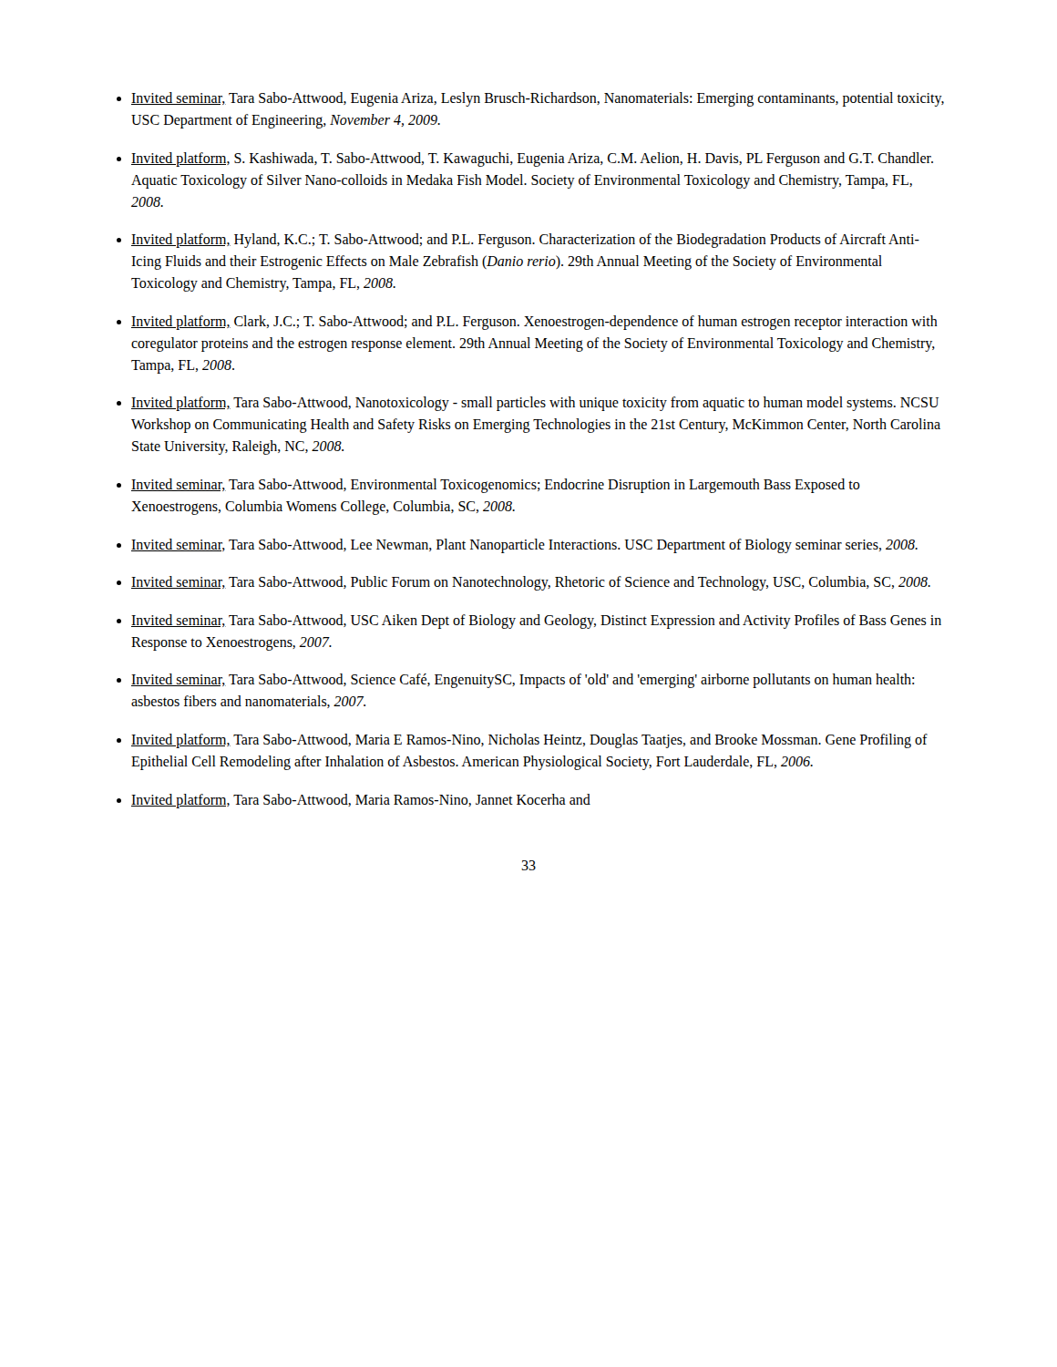Invited seminar, Tara Sabo-Attwood, Eugenia Ariza, Leslyn Brusch-Richardson, Nanomaterials: Emerging contaminants, potential toxicity, USC Department of Engineering, November 4, 2009.
Invited platform, S. Kashiwada, T. Sabo-Attwood, T. Kawaguchi, Eugenia Ariza, C.M. Aelion, H. Davis, PL Ferguson and G.T. Chandler. Aquatic Toxicology of Silver Nano-colloids in Medaka Fish Model. Society of Environmental Toxicology and Chemistry, Tampa, FL, 2008.
Invited platform, Hyland, K.C.; T. Sabo-Attwood; and P.L. Ferguson. Characterization of the Biodegradation Products of Aircraft Anti- Icing Fluids and their Estrogenic Effects on Male Zebrafish (Danio rerio). 29th Annual Meeting of the Society of Environmental Toxicology and Chemistry, Tampa, FL, 2008.
Invited platform, Clark, J.C.; T. Sabo-Attwood; and P.L. Ferguson. Xenoestrogen-dependence of human estrogen receptor interaction with coregulator proteins and the estrogen response element. 29th Annual Meeting of the Society of Environmental Toxicology and Chemistry, Tampa, FL, 2008.
Invited platform, Tara Sabo-Attwood, Nanotoxicology - small particles with unique toxicity from aquatic to human model systems. NCSU Workshop on Communicating Health and Safety Risks on Emerging Technologies in the 21st Century, McKimmon Center, North Carolina State University, Raleigh, NC, 2008.
Invited seminar, Tara Sabo-Attwood, Environmental Toxicogenomics; Endocrine Disruption in Largemouth Bass Exposed to Xenoestrogens, Columbia Womens College, Columbia, SC, 2008.
Invited seminar, Tara Sabo-Attwood, Lee Newman, Plant Nanoparticle Interactions. USC Department of Biology seminar series, 2008.
Invited seminar, Tara Sabo-Attwood, Public Forum on Nanotechnology, Rhetoric of Science and Technology, USC, Columbia, SC, 2008.
Invited seminar, Tara Sabo-Attwood, USC Aiken Dept of Biology and Geology, Distinct Expression and Activity Profiles of Bass Genes in Response to Xenoestrogens, 2007.
Invited seminar, Tara Sabo-Attwood, Science Café, EngenuitySC, Impacts of 'old' and 'emerging' airborne pollutants on human health: asbestos fibers and nanomaterials, 2007.
Invited platform, Tara Sabo-Attwood, Maria E Ramos-Nino, Nicholas Heintz, Douglas Taatjes, and Brooke Mossman. Gene Profiling of Epithelial Cell Remodeling after Inhalation of Asbestos. American Physiological Society, Fort Lauderdale, FL, 2006.
Invited platform, Tara Sabo-Attwood, Maria Ramos-Nino, Jannet Kocerha and
33